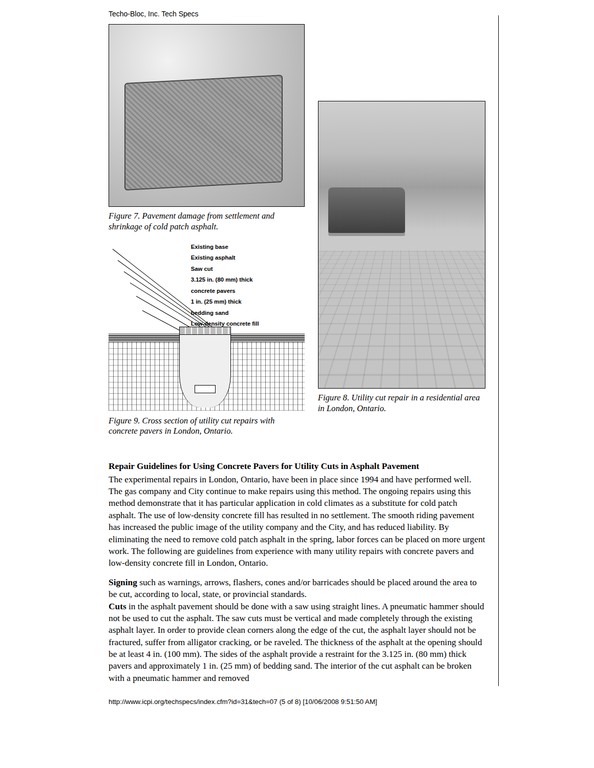Techo-Bloc, Inc. Tech Specs
Figure 7. Pavement damage from settlement and shrinkage of cold patch asphalt.
Existing base
Existing asphalt
Saw cut
3.125 in. (80 mm) thick
concrete pavers
1 in. (25 mm) thick
bedding sand
Low-density concrete fill
Figure 9. Cross section of utility cut repairs with concrete pavers in London, Ontario.
Figure 8. Utility cut repair in a residential area in London, Ontario.
Repair Guidelines for Using Concrete Pavers for Utility Cuts in Asphalt Pavement
The experimental repairs in London, Ontario, have been in place since 1994 and have performed well. The gas company and City continue to make repairs using this method. The ongoing repairs using this method demonstrate that it has particular application in cold climates as a substitute for cold patch asphalt. The use of low-density concrete fill has resulted in no settlement. The smooth riding pavement has increased the public image of the utility company and the City, and has reduced liability. By eliminating the need to remove cold patch asphalt in the spring, labor forces can be placed on more urgent work. The following are guidelines from experience with many utility repairs with concrete pavers and low-density concrete fill in London, Ontario.
Signing such as warnings, arrows, flashers, cones and/or barricades should be placed around the area to be cut, according to local, state, or provincial standards.
Cuts in the asphalt pavement should be done with a saw using straight lines. A pneumatic hammer should not be used to cut the asphalt. The saw cuts must be vertical and made completely through the existing asphalt layer. In order to provide clean corners along the edge of the cut, the asphalt layer should not be fractured, suffer from alligator cracking, or be raveled. The thickness of the asphalt at the opening should be at least 4 in. (100 mm). The sides of the asphalt provide a restraint for the 3.125 in. (80 mm) thick pavers and approximately 1 in. (25 mm) of bedding sand. The interior of the cut asphalt can be broken with a pneumatic hammer and removed
http://www.icpi.org/techspecs/index.cfm?id=31&tech=07 (5 of 8) [10/06/2008 9:51:50 AM]